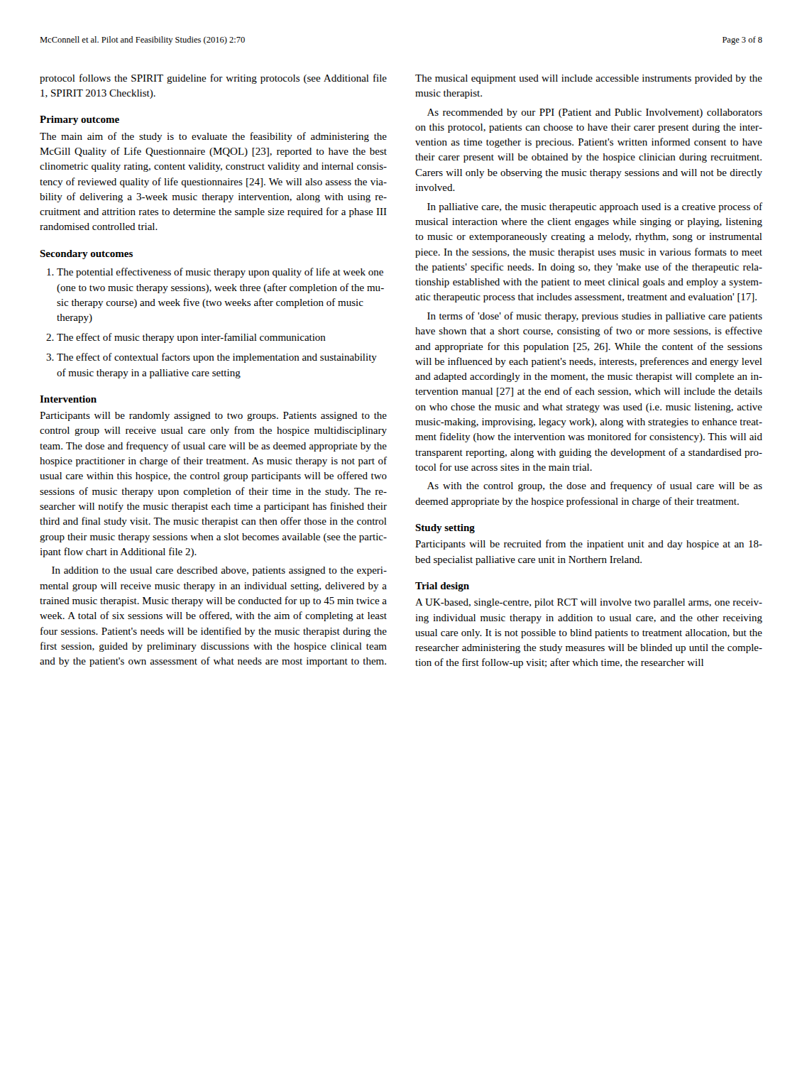McConnell et al. Pilot and Feasibility Studies (2016) 2:70 Page 3 of 8
protocol follows the SPIRIT guideline for writing protocols (see Additional file 1, SPIRIT 2013 Checklist).
Primary outcome
The main aim of the study is to evaluate the feasibility of administering the McGill Quality of Life Questionnaire (MQOL) [23], reported to have the best clinometric quality rating, content validity, construct validity and internal consistency of reviewed quality of life questionnaires [24]. We will also assess the viability of delivering a 3-week music therapy intervention, along with using recruitment and attrition rates to determine the sample size required for a phase III randomised controlled trial.
Secondary outcomes
The potential effectiveness of music therapy upon quality of life at week one (one to two music therapy sessions), week three (after completion of the music therapy course) and week five (two weeks after completion of music therapy)
The effect of music therapy upon inter-familial communication
The effect of contextual factors upon the implementation and sustainability of music therapy in a palliative care setting
Intervention
Participants will be randomly assigned to two groups. Patients assigned to the control group will receive usual care only from the hospice multidisciplinary team. The dose and frequency of usual care will be as deemed appropriate by the hospice practitioner in charge of their treatment. As music therapy is not part of usual care within this hospice, the control group participants will be offered two sessions of music therapy upon completion of their time in the study. The researcher will notify the music therapist each time a participant has finished their third and final study visit. The music therapist can then offer those in the control group their music therapy sessions when a slot becomes available (see the participant flow chart in Additional file 2).
In addition to the usual care described above, patients assigned to the experimental group will receive music therapy in an individual setting, delivered by a trained music therapist. Music therapy will be conducted for up to 45 min twice a week. A total of six sessions will be offered, with the aim of completing at least four sessions. Patient's needs will be identified by the music therapist during the first session, guided by preliminary discussions with the hospice clinical team and by the patient's own assessment of what needs are most important to them. The musical equipment used will include accessible instruments provided by the music therapist.
As recommended by our PPI (Patient and Public Involvement) collaborators on this protocol, patients can choose to have their carer present during the intervention as time together is precious. Patient's written informed consent to have their carer present will be obtained by the hospice clinician during recruitment. Carers will only be observing the music therapy sessions and will not be directly involved.
In palliative care, the music therapeutic approach used is a creative process of musical interaction where the client engages while singing or playing, listening to music or extemporaneously creating a melody, rhythm, song or instrumental piece. In the sessions, the music therapist uses music in various formats to meet the patients' specific needs. In doing so, they 'make use of the therapeutic relationship established with the patient to meet clinical goals and employ a systematic therapeutic process that includes assessment, treatment and evaluation' [17].
In terms of 'dose' of music therapy, previous studies in palliative care patients have shown that a short course, consisting of two or more sessions, is effective and appropriate for this population [25, 26]. While the content of the sessions will be influenced by each patient's needs, interests, preferences and energy level and adapted accordingly in the moment, the music therapist will complete an intervention manual [27] at the end of each session, which will include the details on who chose the music and what strategy was used (i.e. music listening, active music-making, improvising, legacy work), along with strategies to enhance treatment fidelity (how the intervention was monitored for consistency). This will aid transparent reporting, along with guiding the development of a standardised protocol for use across sites in the main trial.
As with the control group, the dose and frequency of usual care will be as deemed appropriate by the hospice professional in charge of their treatment.
Study setting
Participants will be recruited from the inpatient unit and day hospice at an 18-bed specialist palliative care unit in Northern Ireland.
Trial design
A UK-based, single-centre, pilot RCT will involve two parallel arms, one receiving individual music therapy in addition to usual care, and the other receiving usual care only. It is not possible to blind patients to treatment allocation, but the researcher administering the study measures will be blinded up until the completion of the first follow-up visit; after which time, the researcher will